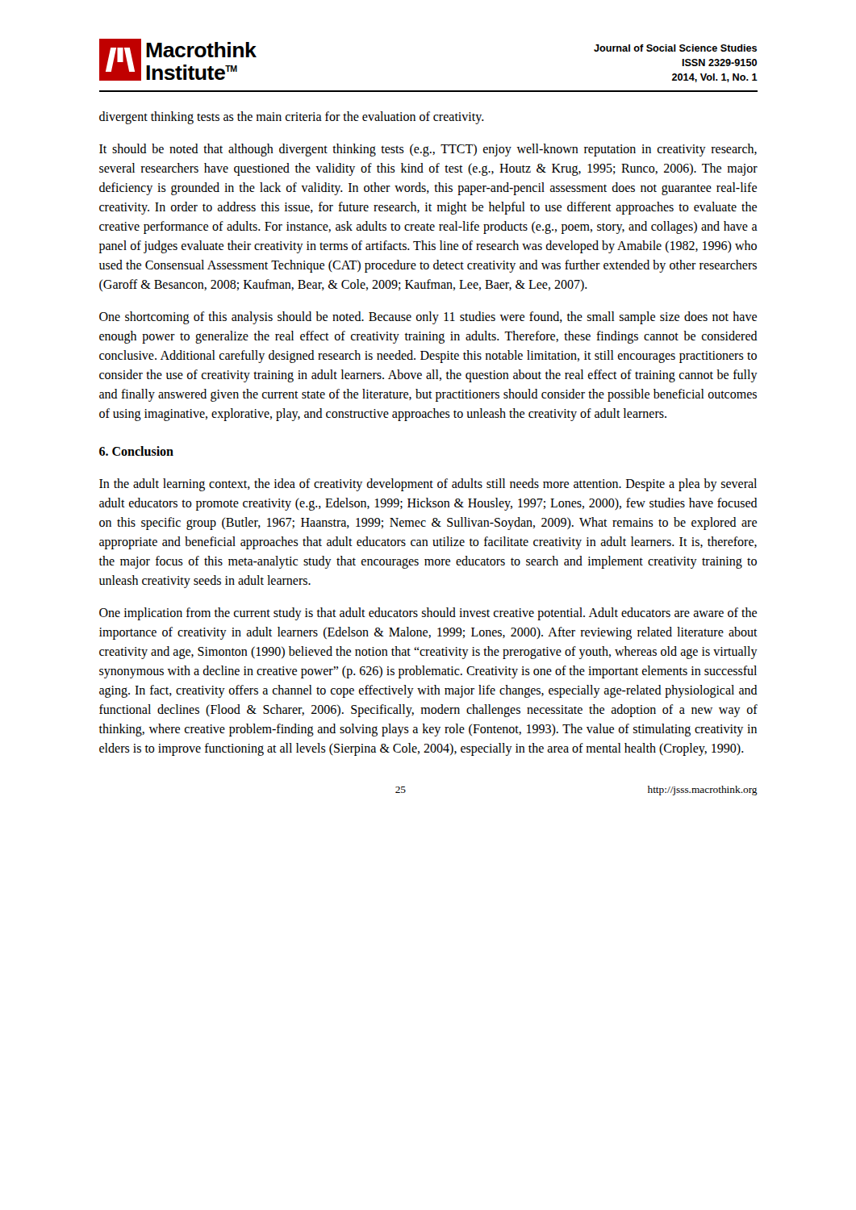Macrothink
InstituteTM
Journal of Social Science Studies
ISSN 2329-9150
2014, Vol. 1, No. 1
divergent thinking tests as the main criteria for the evaluation of creativity.
It should be noted that although divergent thinking tests (e.g., TTCT) enjoy well-known reputation in creativity research, several researchers have questioned the validity of this kind of test (e.g., Houtz & Krug, 1995; Runco, 2006). The major deficiency is grounded in the lack of validity. In other words, this paper-and-pencil assessment does not guarantee real-life creativity. In order to address this issue, for future research, it might be helpful to use different approaches to evaluate the creative performance of adults. For instance, ask adults to create real-life products (e.g., poem, story, and collages) and have a panel of judges evaluate their creativity in terms of artifacts. This line of research was developed by Amabile (1982, 1996) who used the Consensual Assessment Technique (CAT) procedure to detect creativity and was further extended by other researchers (Garoff & Besancon, 2008; Kaufman, Bear, & Cole, 2009; Kaufman, Lee, Baer, & Lee, 2007).
One shortcoming of this analysis should be noted. Because only 11 studies were found, the small sample size does not have enough power to generalize the real effect of creativity training in adults. Therefore, these findings cannot be considered conclusive. Additional carefully designed research is needed. Despite this notable limitation, it still encourages practitioners to consider the use of creativity training in adult learners. Above all, the question about the real effect of training cannot be fully and finally answered given the current state of the literature, but practitioners should consider the possible beneficial outcomes of using imaginative, explorative, play, and constructive approaches to unleash the creativity of adult learners.
6. Conclusion
In the adult learning context, the idea of creativity development of adults still needs more attention. Despite a plea by several adult educators to promote creativity (e.g., Edelson, 1999; Hickson & Housley, 1997; Lones, 2000), few studies have focused on this specific group (Butler, 1967; Haanstra, 1999; Nemec & Sullivan-Soydan, 2009). What remains to be explored are appropriate and beneficial approaches that adult educators can utilize to facilitate creativity in adult learners. It is, therefore, the major focus of this meta-analytic study that encourages more educators to search and implement creativity training to unleash creativity seeds in adult learners.
One implication from the current study is that adult educators should invest creative potential. Adult educators are aware of the importance of creativity in adult learners (Edelson & Malone, 1999; Lones, 2000). After reviewing related literature about creativity and age, Simonton (1990) believed the notion that “creativity is the prerogative of youth, whereas old age is virtually synonymous with a decline in creative power” (p. 626) is problematic. Creativity is one of the important elements in successful aging. In fact, creativity offers a channel to cope effectively with major life changes, especially age-related physiological and functional declines (Flood & Scharer, 2006). Specifically, modern challenges necessitate the adoption of a new way of thinking, where creative problem-finding and solving plays a key role (Fontenot, 1993). The value of stimulating creativity in elders is to improve functioning at all levels (Sierpina & Cole, 2004), especially in the area of mental health (Cropley, 1990).
25 http://jsss.macrothink.org